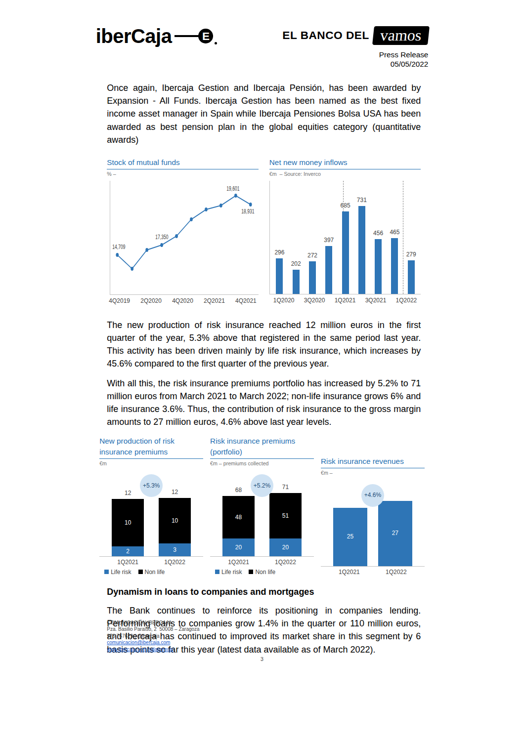iberCaja E
EL BANCO DEL vamos
Press Release
05/05/2022
Once again, Ibercaja Gestion and Ibercaja Pensión, has been awarded by Expansion - All Funds. Ibercaja Gestion has been named as the best fixed income asset manager in Spain while Ibercaja Pensiones Bolsa USA has been awarded as best pension plan in the global equities category (quantitative awards)
Stock of mutual funds
% –
14,709 17,350 19,601 18,931
4Q20192Q20204Q20202Q20214Q2021
Net new money inflows
€m – Source: Inverco
296
202
272
397
685
731
456
465
279
1Q2020 3Q2020 1Q2021 3Q2021 1Q2022
The new production of risk insurance reached 12 million euros in the first quarter of the year, 5.3% above that registered in the same period last year. This activity has been driven mainly by life risk insurance, which increases by 45.6% compared to the first quarter of the previous year.
With all this, the risk insurance premiums portfolio has increased by 5.2% to 71 million euros from March 2021 to March 2022; non-life insurance grows 6% and life insurance 3.6%. Thus, the contribution of risk insurance to the gross margin amounts to 27 million euros, 4.6% above last year levels.
New production of risk insurance premiums
€m
+5.3%
12
10
2
12
10
3
1Q20211Q2022
Life risk Non life
Risk insurance premiums (portfolio)
€m – premiums collected
+5.2%
68
48
20
71
51
20
1Q20211Q2022
Life risk Non life
Risk insurance revenues
€m –
+4.6%
25
27
1Q20211Q2022
Dynamism in loans to companies and mortgages
The Bank continues to reinforce its positioning in companies lending. Performing loans to companies grow 1.4% in the quarter or 110 million euros, and Ibercaja has continued to improved its market share in this segment by 6 basis points so far this year (latest data available as of March 2022).
COMUNICACIÓN IBERCAJA
Pza. Basilio Paraíso, 2 50008 – Zaragoza
976 767629 | @ibercaja
comunicacion@ibercaja.com
www.ibercaja.com/salaprensa/
3